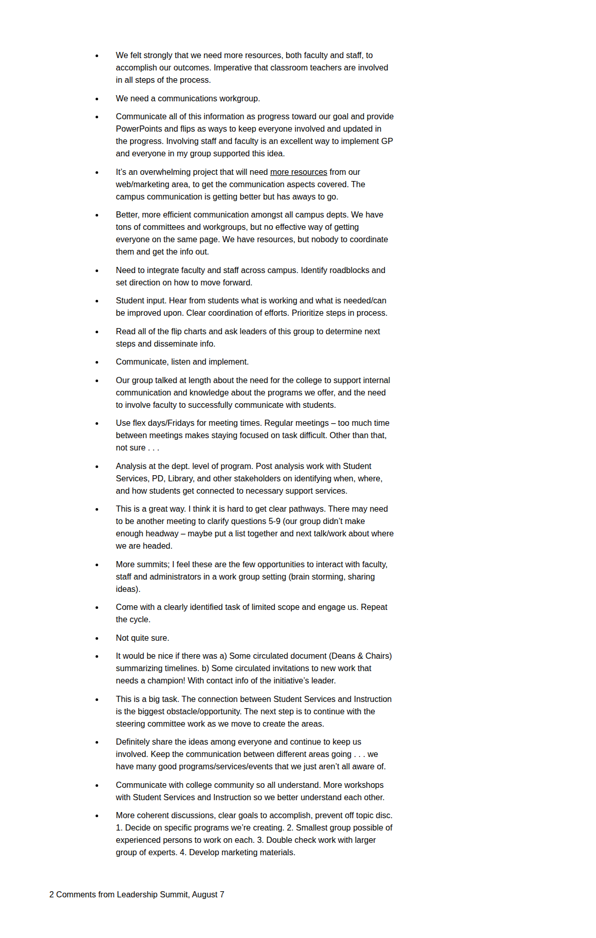We felt strongly that we need more resources, both faculty and staff, to accomplish our outcomes. Imperative that classroom teachers are involved in all steps of the process.
We need a communications workgroup.
Communicate all of this information as progress toward our goal and provide PowerPoints and flips as ways to keep everyone involved and updated in the progress. Involving staff and faculty is an excellent way to implement GP and everyone in my group supported this idea.
It’s an overwhelming project that will need more resources from our web/marketing area, to get the communication aspects covered. The campus communication is getting better but has aways to go.
Better, more efficient communication amongst all campus depts. We have tons of committees and workgroups, but no effective way of getting everyone on the same page. We have resources, but nobody to coordinate them and get the info out.
Need to integrate faculty and staff across campus. Identify roadblocks and set direction on how to move forward.
Student input. Hear from students what is working and what is needed/can be improved upon. Clear coordination of efforts. Prioritize steps in process.
Read all of the flip charts and ask leaders of this group to determine next steps and disseminate info.
Communicate, listen and implement.
Our group talked at length about the need for the college to support internal communication and knowledge about the programs we offer, and the need to involve faculty to successfully communicate with students.
Use flex days/Fridays for meeting times. Regular meetings – too much time between meetings makes staying focused on task difficult. Other than that, not sure . . .
Analysis at the dept. level of program. Post analysis work with Student Services, PD, Library, and other stakeholders on identifying when, where, and how students get connected to necessary support services.
This is a great way. I think it is hard to get clear pathways. There may need to be another meeting to clarify questions 5-9 (our group didn’t make enough headway – maybe put a list together and next talk/work about where we are headed.
More summits; I feel these are the few opportunities to interact with faculty, staff and administrators in a work group setting (brain storming, sharing ideas).
Come with a clearly identified task of limited scope and engage us. Repeat the cycle.
Not quite sure.
It would be nice if there was a) Some circulated document (Deans & Chairs) summarizing timelines. b) Some circulated invitations to new work that needs a champion! With contact info of the initiative’s leader.
This is a big task. The connection between Student Services and Instruction is the biggest obstacle/opportunity. The next step is to continue with the steering committee work as we move to create the areas.
Definitely share the ideas among everyone and continue to keep us involved. Keep the communication between different areas going . . . we have many good programs/services/events that we just aren’t all aware of.
Communicate with college community so all understand. More workshops with Student Services and Instruction so we better understand each other.
More coherent discussions, clear goals to accomplish, prevent off topic disc. 1. Decide on specific programs we’re creating. 2. Smallest group possible of experienced persons to work on each. 3. Double check work with larger group of experts. 4. Develop marketing materials.
2 Comments from Leadership Summit, August 7